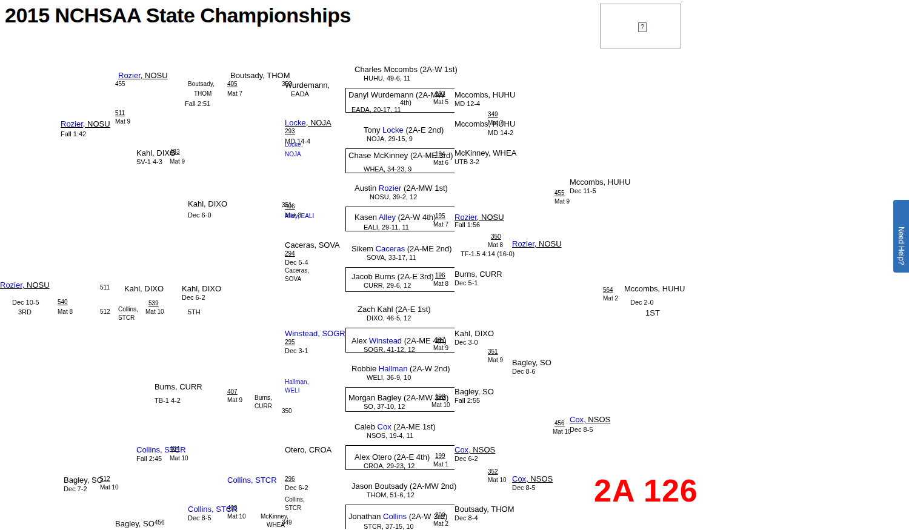2015 NCHSAA State Championships
?
Need Help?
Charles Mccombs (2A-W 1st)
HUHU, 49-6, 11
Danyl Wurdemann (2A-MW
4th)
EADA, 20-17, 11
193
Mat 5
Tony Locke (2A-E 2nd)
NOJA, 29-15, 9
Chase McKinney (2A-ME 3rd)
WHEA, 34-23, 9
194
Mat 6
Austin Rozier (2A-MW 1st)
NOSU, 39-2, 12
Kasen Alley (2A-W 4th)
EALI, 29-11, 11
195
Mat 7
Sikem Caceras (2A-ME 2nd)
SOVA, 33-17, 11
Jacob Burns (2A-E 3rd)
CURR, 29-6, 12
196
Mat 8
Zach Kahl (2A-E 1st)
DIXO, 46-5, 12
Alex Winstead (2A-ME 4th)
SOGR, 41-12, 12
197
Mat 9
Robbie Hallman (2A-W 2nd)
WELI, 36-9, 10
Morgan Bagley (2A-MW 3rd)
SO, 37-10, 12
198
Mat 10
Caleb Cox (2A-ME 1st)
NSOS, 19-4, 11
Alex Otero (2A-E 4th)
CROA, 29-23, 12
199
Mat 1
Jason Boutsady (2A-MW 2nd)
THOM, 51-6, 12
Jonathan Collins (2A-W 3rd)
STCR, 37-15, 10
200
Mat 2
Wurdemann,
EADA
Locke, NOJA
293
MD 14-4
Locke,
NOJA
406
Mat 8
Alley, EALI
Caceras, SOVA
294
Dec 5-4
Caceras,
SOVA
Winstead, SOGR
295
Dec 3-1
Hallman,
WELI
Otero, CROA
296
Dec 6-2
Collins,
STCR
Mccombs, HUHU
MD 12-4
McKinney, WHEA
UTB 3-2
Rozier, NOSU
Fall 1:56
Burns, CURR
Dec 5-1
Kahl, DIXO
Dec 3-0
Bagley, SO
Fall 2:55
Cox, NSOS
Dec 6-2
Boutsady, THOM
Dec 8-4
349
Mat 7
MD 14-2
Mccombs, HUHU
350
Mat 8
Rozier, NOSU
TF-1.5 4:14 (16-0)
351
Mat 9
Bagley, SO
Dec 8-6
352
Mat 10
Cox, NSOS
Dec 8-5
455
Mat 9
Mccombs, HUHU
Dec 11-5
456
Mat 10
Cox, NSOS
Dec 8-5
564
Mat 2
Mccombs, HUHU
Dec 2-0
1ST
Rozier, NOSU
455
Boutsady,
THOM
Fall 2:51
Boutsady, THOM
405
Mat 7
352
511
Mat 9
Rozier, NOSU
Fall 1:42
Kahl, DIXO
SV-1 4-3
483
Mat 9
Kahl, DIXO
Dec 6-0
351
Kahl, DIXO
Dec 6-2
5TH
511
Kahl, DIXO
512
Collins,
STCR
539
Mat 10
Rozier, NOSU
Dec 10-5
3RD
540
Mat 8
Burns, CURR
TB-1 4-2
407
Mat 9
Burns,
CURR
350
484
Mat 10
Collins, STCR
Fall 2:45
512
Mat 10
Bagley, SO
Dec 7-2
Collins, STCR
408
Mat 10
McKinney,
WHEA
349
Collins, STCR
Dec 8-5
Bagley, SO
456
2A 126